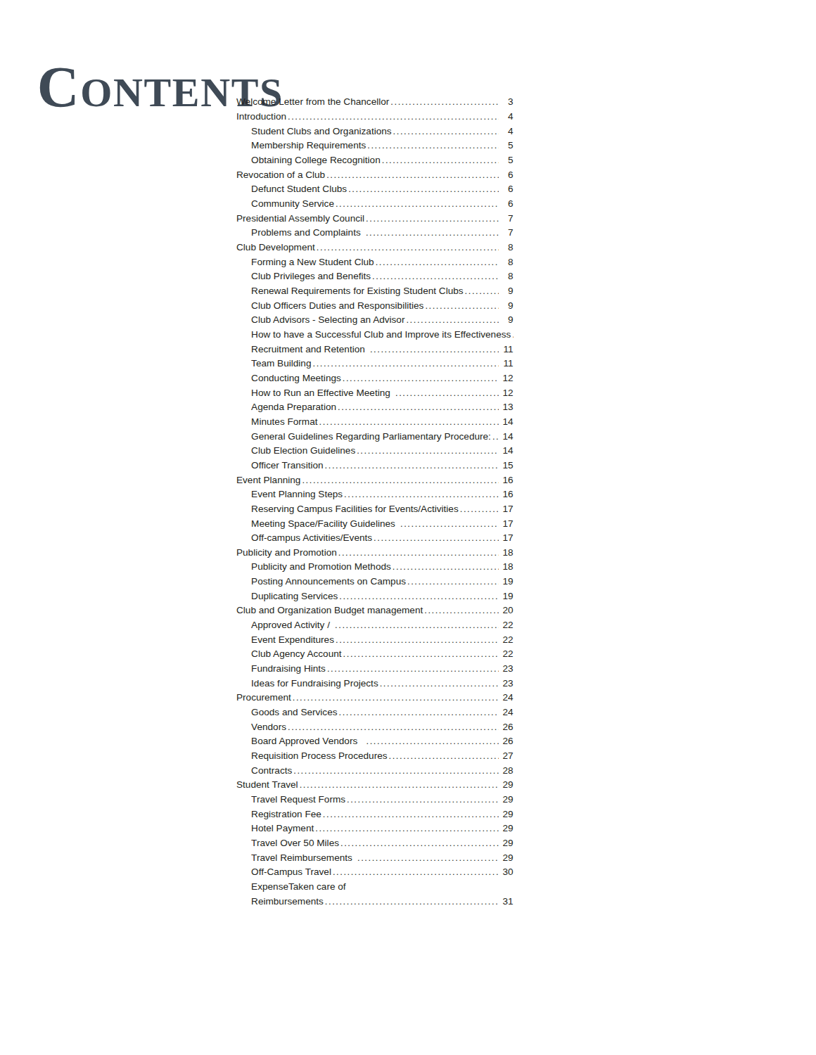Contents
Welcome Letter from the Chancellor........................................................... 3
Introduction............................................................................................... 4
Student Clubs and Organizations........................................................... 4
Membership Requirements.................................................................... 5
Obtaining College Recognition............................................................. 5
Revocation of a Club.................................................................................. 6
Defunct Student Clubs.......................................................................... 6
Community Service.............................................................................. 6
Presidential Assembly Council..................................................................... 7
Problems and Complaints .................................................................... 7
Club Development....................................................................................... 8
Forming a New Student Club................................................................ 8
Club Privileges and Benefits.................................................................. 8
Renewal Requirements for Existing Student Clubs.............................. 9
Club Officers Duties and Responsibilities............................................. 9
Club Advisors - Selecting an Advisor..................................................... 9
How to have a Successful Club and Improve its Effectiveness........... 10
Recruitment and Retention .............................................................. 11
Team Building..................................................................................... 11
Conducting Meetings.......................................................................... 12
How to Run an Effective Meeting ..................................................... 12
Agenda Preparation............................................................................ 13
Minutes Format................................................................................... 14
General Guidelines Regarding Parliamentary Procedure:................... 14
Club Election Guidelines....................................................................... 14
Officer Transition................................................................................. 15
Event Planning......................................................................................... 16
Event Planning Steps.......................................................................... 16
Reserving Campus Facilities for Events/Activities.............................. 17
Meeting Space/Facility Guidelines .................................................... 17
Off-campus Activities/Events............................................................. 17
Publicity and Promotion........................................................................... 18
Publicity and Promotion Methods....................................................... 18
Posting Announcements on Campus.................................................. 19
Duplicating Services............................................................................ 19
Club and Organization Budget management........................................... 20
Approved Activity / ........................................................................... 22
Event Expenditures............................................................................. 22
Club Agency Account.......................................................................... 22
Fundraising Hints................................................................................. 23
Ideas for Fundraising Projects............................................................. 23
Procurement............................................................................................ 24
Goods and Services........................................................................... 24
Vendors.............................................................................................. 26
Board Approved Vendors .................................................................. 26
Requisition Process Procedures.......................................................... 27
Contracts........................................................................................... 28
Student Travel......................................................................................... 29
Travel Request Forms.......................................................................... 29
Registration Fee................................................................................... 29
Hotel Payment..................................................................................... 29
Travel Over 50 Miles............................................................................ 29
Travel Reimbursements ....................................................................... 29
Off-Campus Travel.............................................................................. 30
ExpenseTaken care of
Reimbursements............................................................................... 31